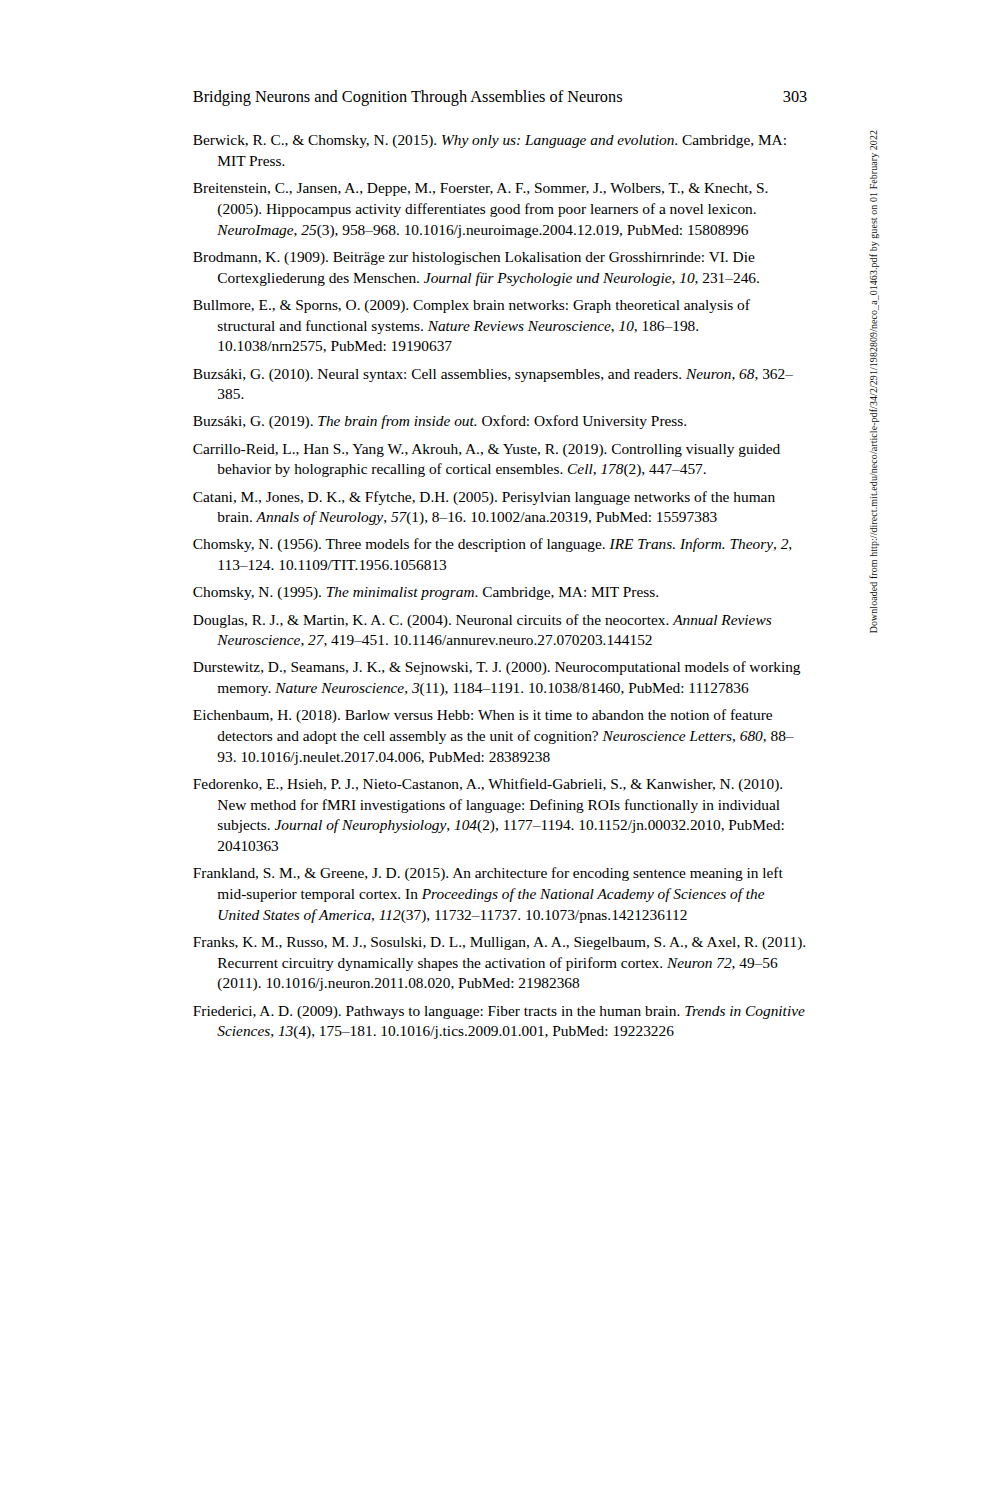Bridging Neurons and Cognition Through Assemblies of Neurons 303
Downloaded from http://direct.mit.edu/neco/article-pdf/34/2/291/1982809/neco_a_01463.pdf by guest on 01 February 2022
Berwick, R. C., & Chomsky, N. (2015). Why only us: Language and evolution. Cambridge, MA: MIT Press.
Breitenstein, C., Jansen, A., Deppe, M., Foerster, A. F., Sommer, J., Wolbers, T., & Knecht, S. (2005). Hippocampus activity differentiates good from poor learners of a novel lexicon. NeuroImage, 25(3), 958–968. 10.1016/j.neuroimage.2004.12.019, PubMed: 15808996
Brodmann, K. (1909). Beiträge zur histologischen Lokalisation der Grosshirnrinde: VI. Die Cortexgliederung des Menschen. Journal für Psychologie und Neurologie, 10, 231–246.
Bullmore, E., & Sporns, O. (2009). Complex brain networks: Graph theoretical analysis of structural and functional systems. Nature Reviews Neuroscience, 10, 186–198. 10.1038/nrn2575, PubMed: 19190637
Buzsáki, G. (2010). Neural syntax: Cell assemblies, synapsembles, and readers. Neuron, 68, 362–385.
Buzsáki, G. (2019). The brain from inside out. Oxford: Oxford University Press.
Carrillo-Reid, L., Han S., Yang W., Akrouh, A., & Yuste, R. (2019). Controlling visually guided behavior by holographic recalling of cortical ensembles. Cell, 178(2), 447–457.
Catani, M., Jones, D. K., & Ffytche, D.H. (2005). Perisylvian language networks of the human brain. Annals of Neurology, 57(1), 8–16. 10.1002/ana.20319, PubMed: 15597383
Chomsky, N. (1956). Three models for the description of language. IRE Trans. Inform. Theory, 2, 113–124. 10.1109/TIT.1956.1056813
Chomsky, N. (1995). The minimalist program. Cambridge, MA: MIT Press.
Douglas, R. J., & Martin, K. A. C. (2004). Neuronal circuits of the neocortex. Annual Reviews Neuroscience, 27, 419–451. 10.1146/annurev.neuro.27.070203.144152
Durstewitz, D., Seamans, J. K., & Sejnowski, T. J. (2000). Neurocomputational models of working memory. Nature Neuroscience, 3(11), 1184–1191. 10.1038/81460, PubMed: 11127836
Eichenbaum, H. (2018). Barlow versus Hebb: When is it time to abandon the notion of feature detectors and adopt the cell assembly as the unit of cognition? Neuroscience Letters, 680, 88–93. 10.1016/j.neulet.2017.04.006, PubMed: 28389238
Fedorenko, E., Hsieh, P. J., Nieto-Castanon, A., Whitfield-Gabrieli, S., & Kanwisher, N. (2010). New method for fMRI investigations of language: Defining ROIs functionally in individual subjects. Journal of Neurophysiology, 104(2), 1177–1194. 10.1152/jn.00032.2010, PubMed: 20410363
Frankland, S. M., & Greene, J. D. (2015). An architecture for encoding sentence meaning in left mid-superior temporal cortex. In Proceedings of the National Academy of Sciences of the United States of America, 112(37), 11732–11737. 10.1073/pnas.1421236112
Franks, K. M., Russo, M. J., Sosulski, D. L., Mulligan, A. A., Siegelbaum, S. A., & Axel, R. (2011). Recurrent circuitry dynamically shapes the activation of piriform cortex. Neuron 72, 49–56 (2011). 10.1016/j.neuron.2011.08.020, PubMed: 21982368
Friederici, A. D. (2009). Pathways to language: Fiber tracts in the human brain. Trends in Cognitive Sciences, 13(4), 175–181. 10.1016/j.tics.2009.01.001, PubMed: 19223226